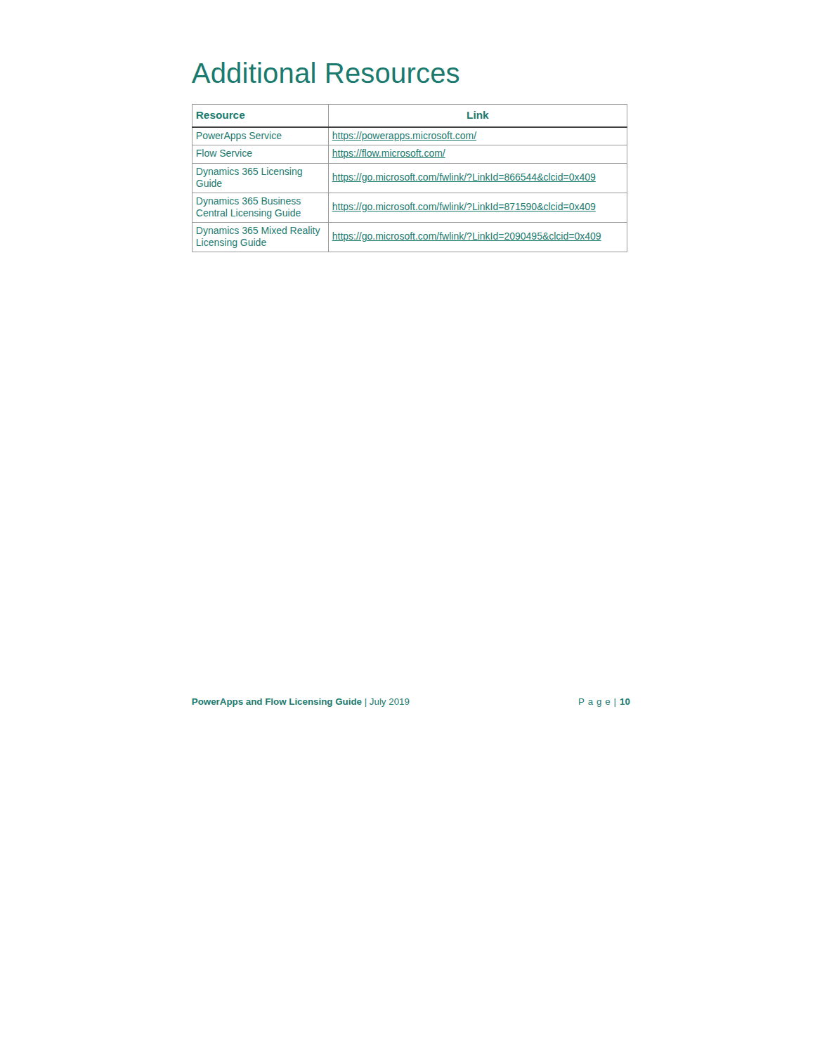Additional Resources
| Resource | Link |
| --- | --- |
| PowerApps Service | https://powerapps.microsoft.com/ |
| Flow Service | https://flow.microsoft.com/ |
| Dynamics 365 Licensing Guide | https://go.microsoft.com/fwlink/?LinkId=866544&clcid=0x409 |
| Dynamics 365 Business Central Licensing Guide | https://go.microsoft.com/fwlink/?LinkId=871590&clcid=0x409 |
| Dynamics 365 Mixed Reality Licensing Guide | https://go.microsoft.com/fwlink/?LinkId=2090495&clcid=0x409 |
PowerApps and Flow Licensing Guide | July 2019
P a g e | 10